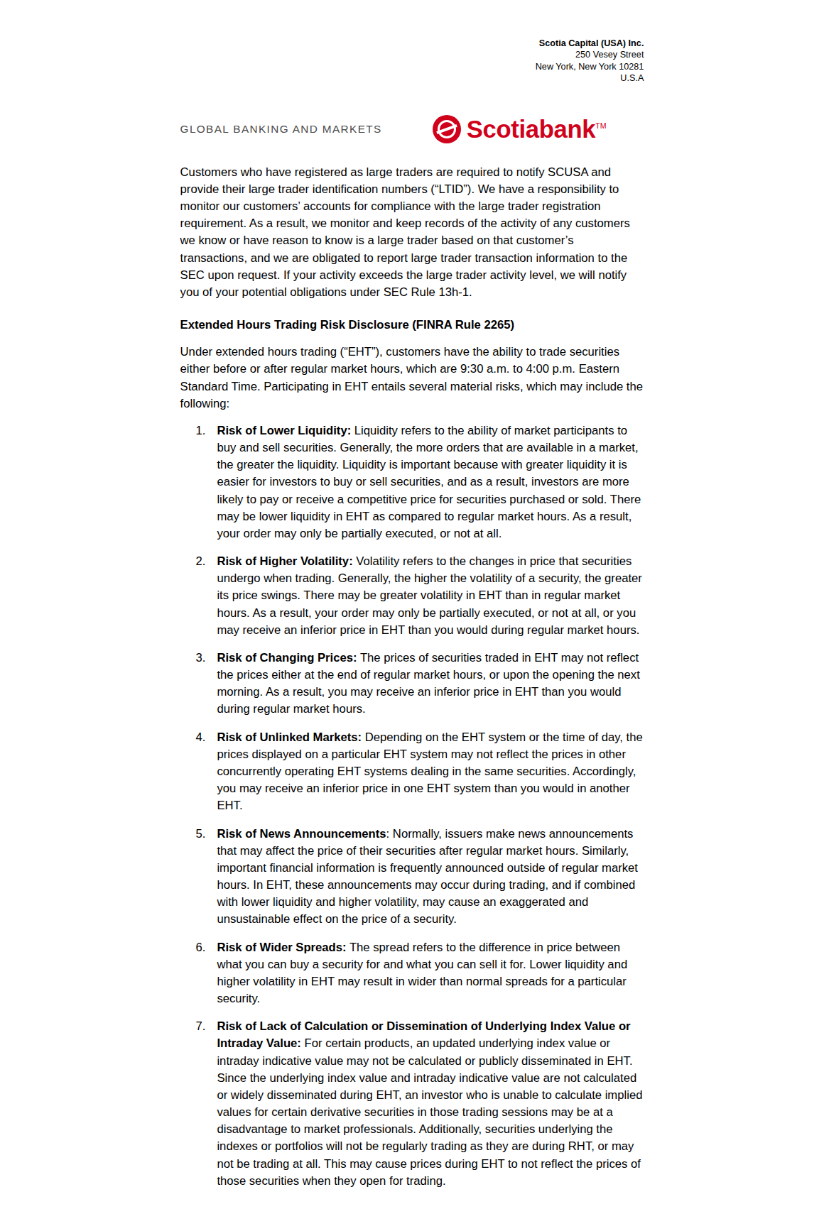Scotia Capital (USA) Inc.
250 Vesey Street
New York, New York 10281
U.S.A
GLOBAL BANKING AND MARKETS
ScotiabankTM
Customers who have registered as large traders are required to notify SCUSA and provide their large trader identification numbers (“LTID”). We have a responsibility to monitor our customers’ accounts for compliance with the large trader registration requirement. As a result, we monitor and keep records of the activity of any customers we know or have reason to know is a large trader based on that customer’s transactions, and we are obligated to report large trader transaction information to the SEC upon request. If your activity exceeds the large trader activity level, we will notify you of your potential obligations under SEC Rule 13h-1.
Extended Hours Trading Risk Disclosure (FINRA Rule 2265)
Under extended hours trading (“EHT”), customers have the ability to trade securities either before or after regular market hours, which are 9:30 a.m. to 4:00 p.m. Eastern Standard Time. Participating in EHT entails several material risks, which may include the following:
Risk of Lower Liquidity: Liquidity refers to the ability of market participants to buy and sell securities. Generally, the more orders that are available in a market, the greater the liquidity. Liquidity is important because with greater liquidity it is easier for investors to buy or sell securities, and as a result, investors are more likely to pay or receive a competitive price for securities purchased or sold. There may be lower liquidity in EHT as compared to regular market hours. As a result, your order may only be partially executed, or not at all.
Risk of Higher Volatility: Volatility refers to the changes in price that securities undergo when trading. Generally, the higher the volatility of a security, the greater its price swings. There may be greater volatility in EHT than in regular market hours. As a result, your order may only be partially executed, or not at all, or you may receive an inferior price in EHT than you would during regular market hours.
Risk of Changing Prices: The prices of securities traded in EHT may not reflect the prices either at the end of regular market hours, or upon the opening the next morning. As a result, you may receive an inferior price in EHT than you would during regular market hours.
Risk of Unlinked Markets: Depending on the EHT system or the time of day, the prices displayed on a particular EHT system may not reflect the prices in other concurrently operating EHT systems dealing in the same securities. Accordingly, you may receive an inferior price in one EHT system than you would in another EHT.
Risk of News Announcements: Normally, issuers make news announcements that may affect the price of their securities after regular market hours. Similarly, important financial information is frequently announced outside of regular market hours. In EHT, these announcements may occur during trading, and if combined with lower liquidity and higher volatility, may cause an exaggerated and unsustainable effect on the price of a security.
Risk of Wider Spreads: The spread refers to the difference in price between what you can buy a security for and what you can sell it for. Lower liquidity and higher volatility in EHT may result in wider than normal spreads for a particular security.
Risk of Lack of Calculation or Dissemination of Underlying Index Value or Intraday Value: For certain products, an updated underlying index value or intraday indicative value may not be calculated or publicly disseminated in EHT. Since the underlying index value and intraday indicative value are not calculated or widely disseminated during EHT, an investor who is unable to calculate implied values for certain derivative securities in those trading sessions may be at a disadvantage to market professionals. Additionally, securities underlying the indexes or portfolios will not be regularly trading as they are during RHT, or may not be trading at all. This may cause prices during EHT to not reflect the prices of those securities when they open for trading.